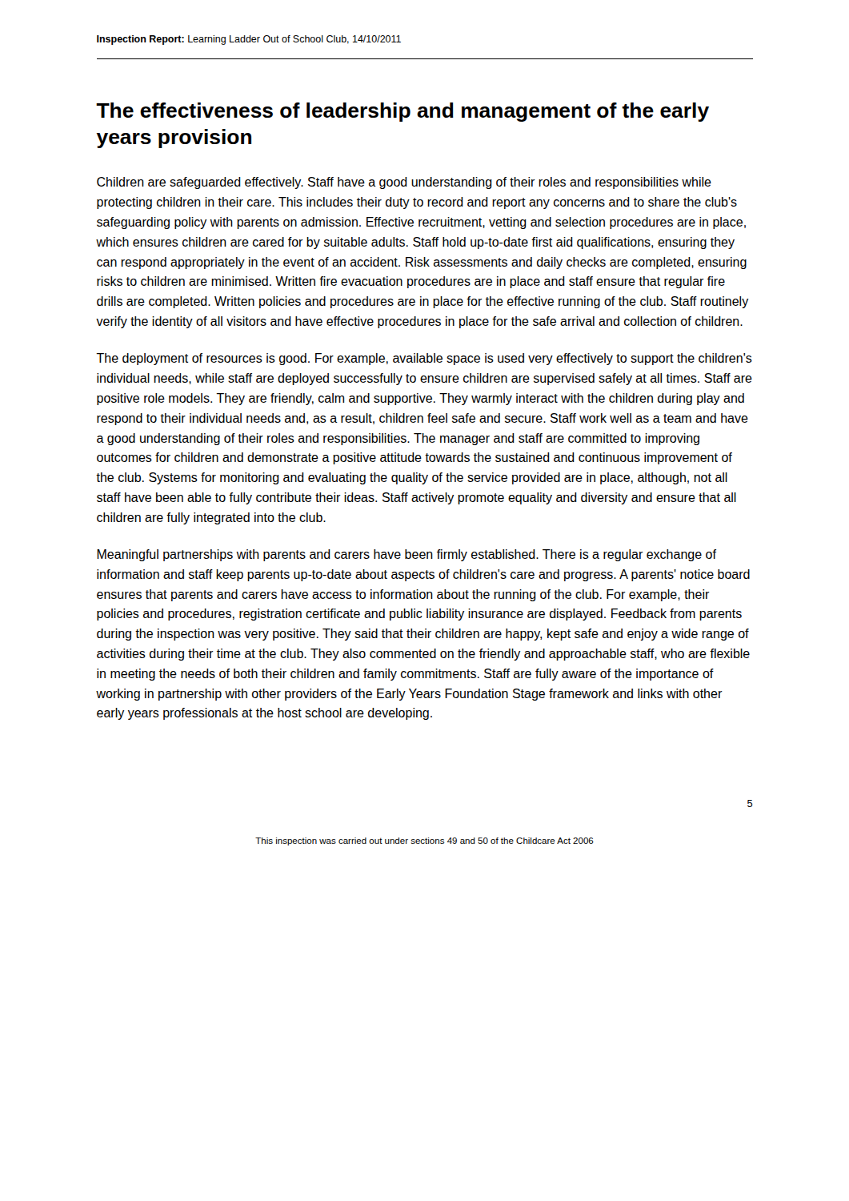Inspection Report: Learning Ladder Out of School Club, 14/10/2011
The effectiveness of leadership and management of the early years provision
Children are safeguarded effectively. Staff have a good understanding of their roles and responsibilities while protecting children in their care. This includes their duty to record and report any concerns and to share the club's safeguarding policy with parents on admission. Effective recruitment, vetting and selection procedures are in place, which ensures children are cared for by suitable adults. Staff hold up-to-date first aid qualifications, ensuring they can respond appropriately in the event of an accident. Risk assessments and daily checks are completed, ensuring risks to children are minimised. Written fire evacuation procedures are in place and staff ensure that regular fire drills are completed. Written policies and procedures are in place for the effective running of the club. Staff routinely verify the identity of all visitors and have effective procedures in place for the safe arrival and collection of children.
The deployment of resources is good. For example, available space is used very effectively to support the children's individual needs, while staff are deployed successfully to ensure children are supervised safely at all times. Staff are positive role models. They are friendly, calm and supportive. They warmly interact with the children during play and respond to their individual needs and, as a result, children feel safe and secure. Staff work well as a team and have a good understanding of their roles and responsibilities. The manager and staff are committed to improving outcomes for children and demonstrate a positive attitude towards the sustained and continuous improvement of the club. Systems for monitoring and evaluating the quality of the service provided are in place, although, not all staff have been able to fully contribute their ideas. Staff actively promote equality and diversity and ensure that all children are fully integrated into the club.
Meaningful partnerships with parents and carers have been firmly established. There is a regular exchange of information and staff keep parents up-to-date about aspects of children's care and progress. A parents' notice board ensures that parents and carers have access to information about the running of the club. For example, their policies and procedures, registration certificate and public liability insurance are displayed. Feedback from parents during the inspection was very positive. They said that their children are happy, kept safe and enjoy a wide range of activities during their time at the club. They also commented on the friendly and approachable staff, who are flexible in meeting the needs of both their children and family commitments. Staff are fully aware of the importance of working in partnership with other providers of the Early Years Foundation Stage framework and links with other early years professionals at the host school are developing.
5
This inspection was carried out under sections 49 and 50 of the Childcare Act 2006